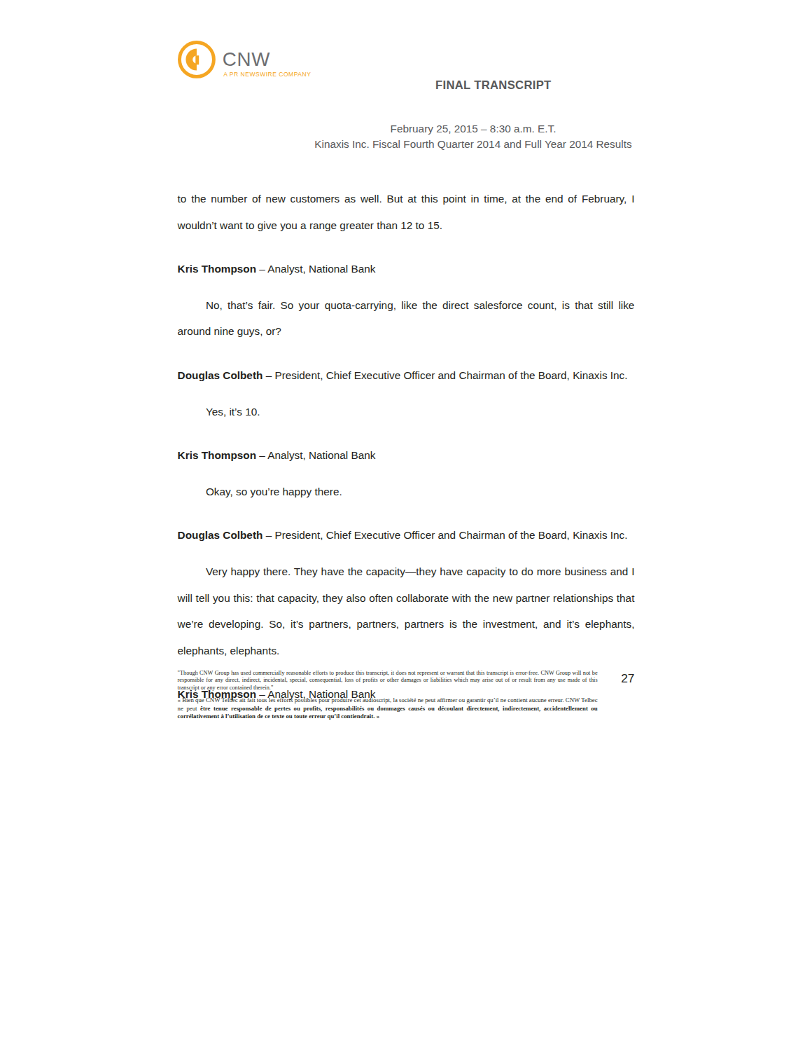CNW A PR NEWSWIRE COMPANY
FINAL TRANSCRIPT
February 25, 2015 – 8:30 a.m. E.T.
Kinaxis Inc. Fiscal Fourth Quarter 2014 and Full Year 2014 Results
to the number of new customers as well. But at this point in time, at the end of February, I wouldn’t want to give you a range greater than 12 to 15.
Kris Thompson – Analyst, National Bank
No, that’s fair. So your quota-carrying, like the direct salesforce count, is that still like around nine guys, or?
Douglas Colbeth – President, Chief Executive Officer and Chairman of the Board, Kinaxis Inc.
Yes, it’s 10.
Kris Thompson – Analyst, National Bank
Okay, so you’re happy there.
Douglas Colbeth – President, Chief Executive Officer and Chairman of the Board, Kinaxis Inc.
Very happy there. They have the capacity—they have capacity to do more business and I will tell you this: that capacity, they also often collaborate with the new partner relationships that we’re developing. So, it’s partners, partners, partners is the investment, and it’s elephants, elephants, elephants.
Kris Thompson – Analyst, National Bank
27
"Though CNW Group has used commercially reasonable efforts to produce this transcript, it does not represent or warrant that this transcript is error-free. CNW Group will not be responsible for any direct, indirect, incidental, special, consequential, loss of profits or other damages or liabilities which may arise out of or result from any use made of this transcript or any error contained therein."
« Bien que CNW Telbec ait fait tous les efforts possibles pour produire cet audioscript, la société ne peut affirmer ou garantir qu’il ne contient aucune erreur. CNW Telbec ne peut être tenue responsable de pertes ou profits, responsabilités ou dommages causés ou découlant directement, indirectement, accidentellement ou corrélativement à l’utilisation de ce texte ou toute erreur qu’il contiendrait. »